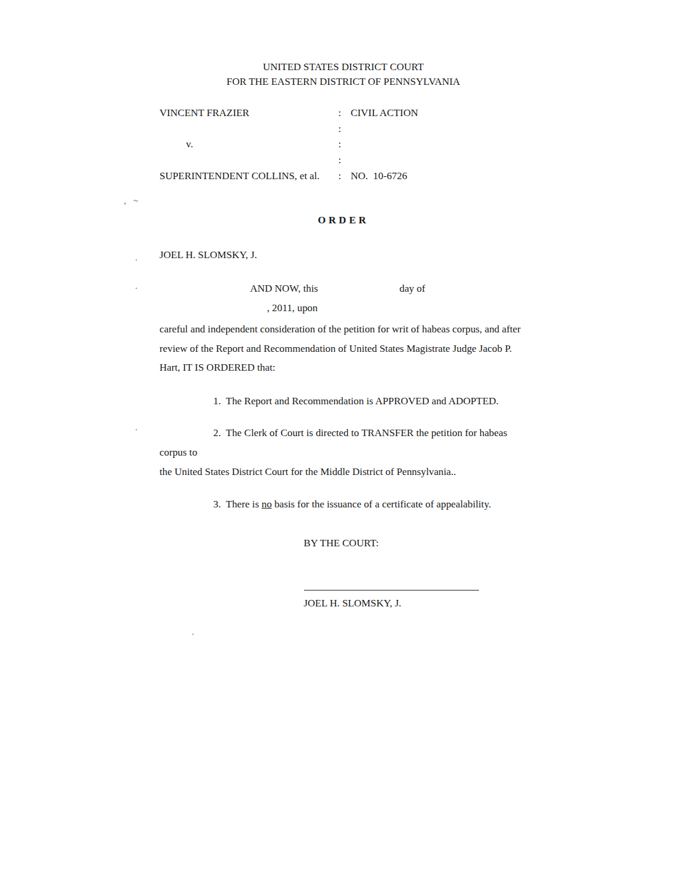UNITED STATES DISTRICT COURT
FOR THE EASTERN DISTRICT OF PENNSYLVANIA
| VINCENT FRAZIER | : | CIVIL ACTION |
| | : | |
| v. | : | |
| | : | |
| SUPERINTENDENT COLLINS, et al. | : | NO. 10-6726 |
ORDER
JOEL H. SLOMSKY, J.
AND NOW, this day of , 2011, upon careful and independent consideration of the petition for writ of habeas corpus, and after review of the Report and Recommendation of United States Magistrate Judge Jacob P. Hart, IT IS ORDERED that:
1. The Report and Recommendation is APPROVED and ADOPTED.
2. The Clerk of Court is directed to TRANSFER the petition for habeas corpus to the United States District Court for the Middle District of Pennsylvania..
3. There is no basis for the issuance of a certificate of appealability.
BY THE COURT:
JOEL H. SLOMSKY, J.
, ~
.
.
.
.